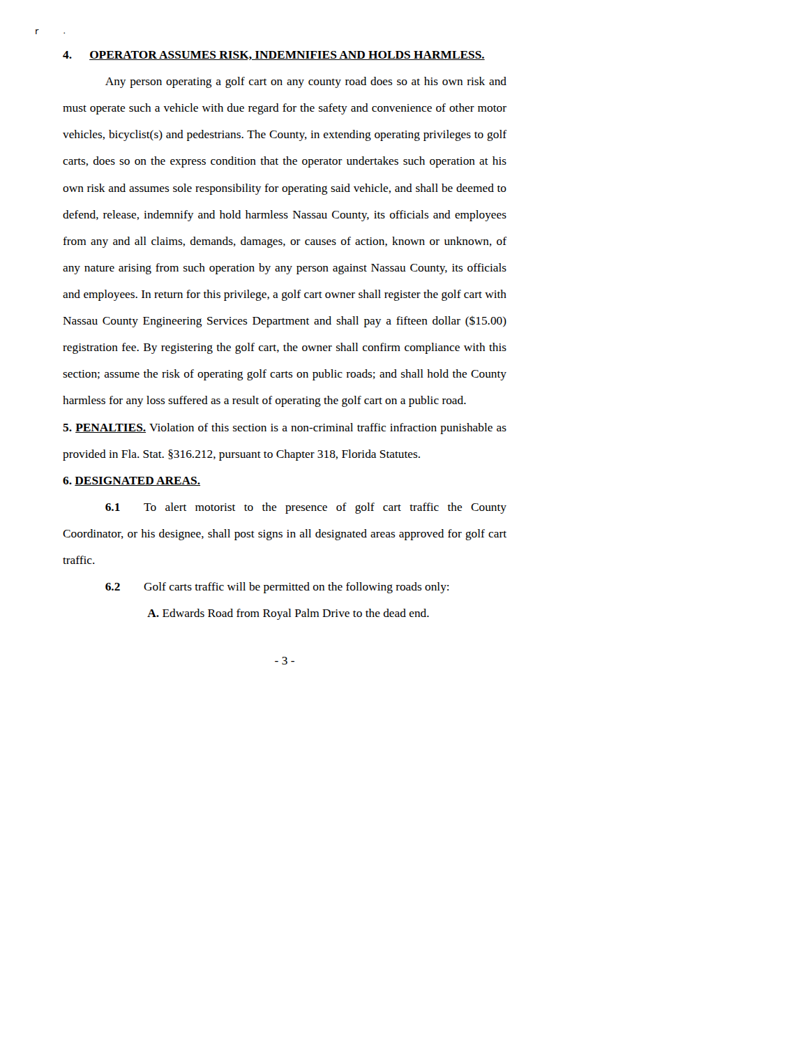𝗋 ·
4. Operator Assumes Risk, Indemnifies and Holds Harmless.
Any person operating a golf cart on any county road does so at his own risk and must operate such a vehicle with due regard for the safety and convenience of other motor vehicles, bicyclist(s) and pedestrians. The County, in extending operating privileges to golf carts, does so on the express condition that the operator undertakes such operation at his own risk and assumes sole responsibility for operating said vehicle, and shall be deemed to defend, release, indemnify and hold harmless Nassau County, its officials and employees from any and all claims, demands, damages, or causes of action, known or unknown, of any nature arising from such operation by any person against Nassau County, its officials and employees. In return for this privilege, a golf cart owner shall register the golf cart with Nassau County Engineering Services Department and shall pay a fifteen dollar ($15.00) registration fee. By registering the golf cart, the owner shall confirm compliance with this section; assume the risk of operating golf carts on public roads; and shall hold the County harmless for any loss suffered as a result of operating the golf cart on a public road.
5. PENALTIES. Violation of this section is a non-criminal traffic infraction punishable as provided in Fla. Stat. §316.212, pursuant to Chapter 318, Florida Statutes.
6. DESIGNATED AREAS.
6.1 To alert motorist to the presence of golf cart traffic the County Coordinator, or his designee, shall post signs in all designated areas approved for golf cart traffic.
6.2 Golf carts traffic will be permitted on the following roads only:
A. Edwards Road from Royal Palm Drive to the dead end.
- 3 -